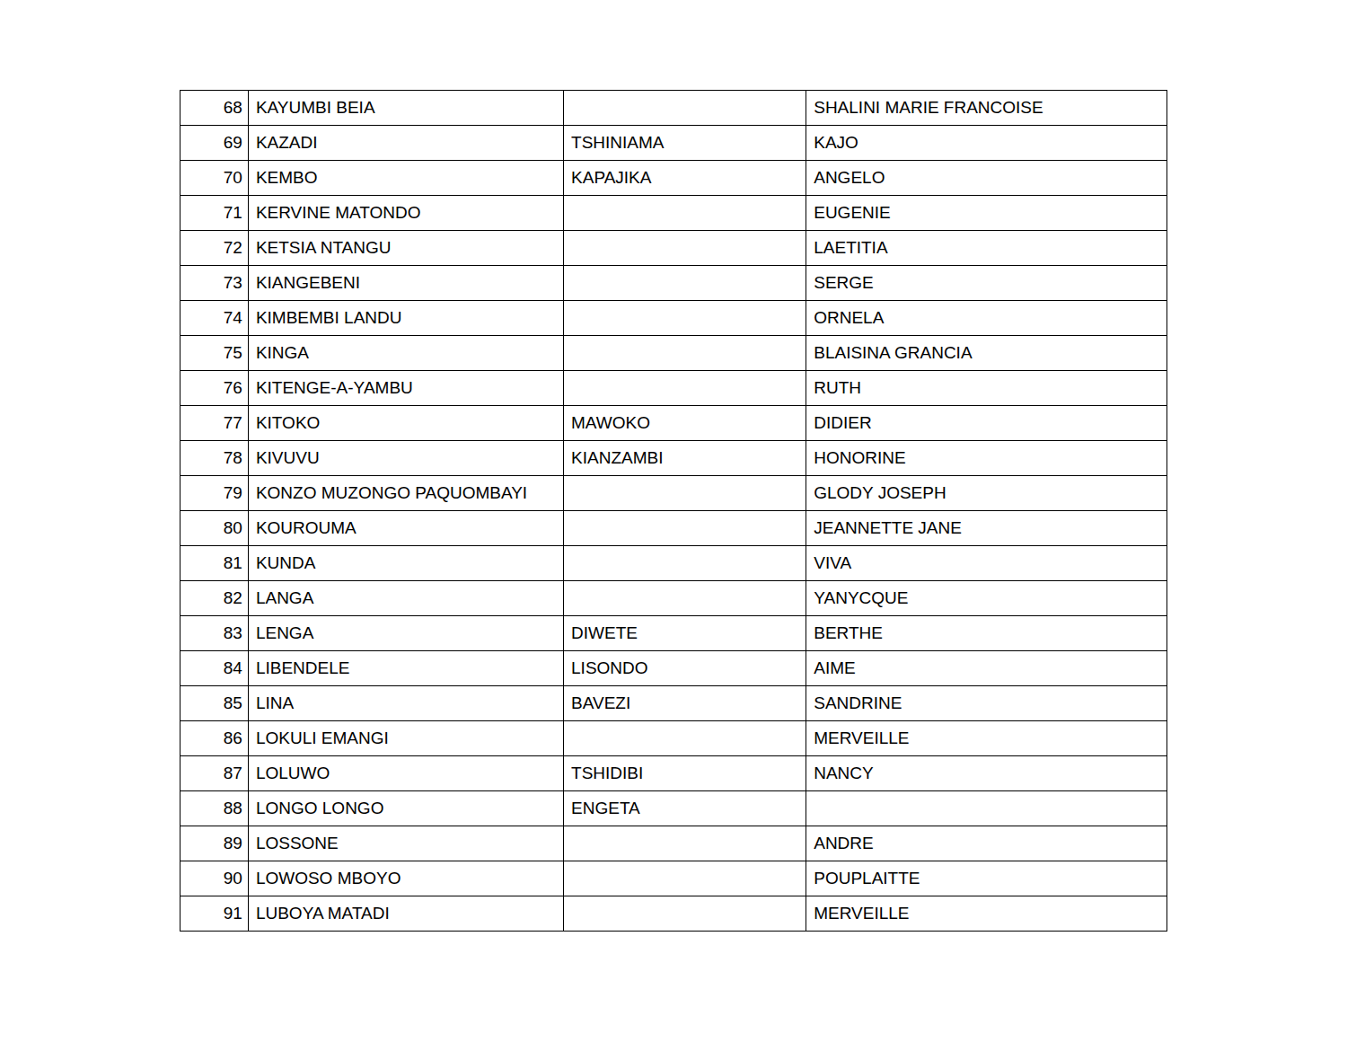| 68 | KAYUMBI BEIA | | SHALINI MARIE FRANCOISE |
| 69 | KAZADI | TSHINIAMA | KAJO |
| 70 | KEMBO | KAPAJIKA | ANGELO |
| 71 | KERVINE MATONDO | | EUGENIE |
| 72 | KETSIA NTANGU | | LAETITIA |
| 73 | KIANGEBENI | | SERGE |
| 74 | KIMBEMBI LANDU | | ORNELA |
| 75 | KINGA | | BLAISINA GRANCIA |
| 76 | KITENGE-A-YAMBU | | RUTH |
| 77 | KITOKO | MAWOKO | DIDIER |
| 78 | KIVUVU | KIANZAMBI | HONORINE |
| 79 | KONZO MUZONGO PAQUOMBAYI | | GLODY JOSEPH |
| 80 | KOUROUMA | | JEANNETTE JANE |
| 81 | KUNDA | | VIVA |
| 82 | LANGA | | YANYCQUE |
| 83 | LENGA | DIWETE | BERTHE |
| 84 | LIBENDELE | LISONDO | AIME |
| 85 | LINA | BAVEZI | SANDRINE |
| 86 | LOKULI EMANGI | | MERVEILLE |
| 87 | LOLUWO | TSHIDIBI | NANCY |
| 88 | LONGO LONGO | ENGETA | |
| 89 | LOSSONE | | ANDRE |
| 90 | LOWOSO MBOYO | | POUPLAITTE |
| 91 | LUBOYA MATADI | | MERVEILLE |